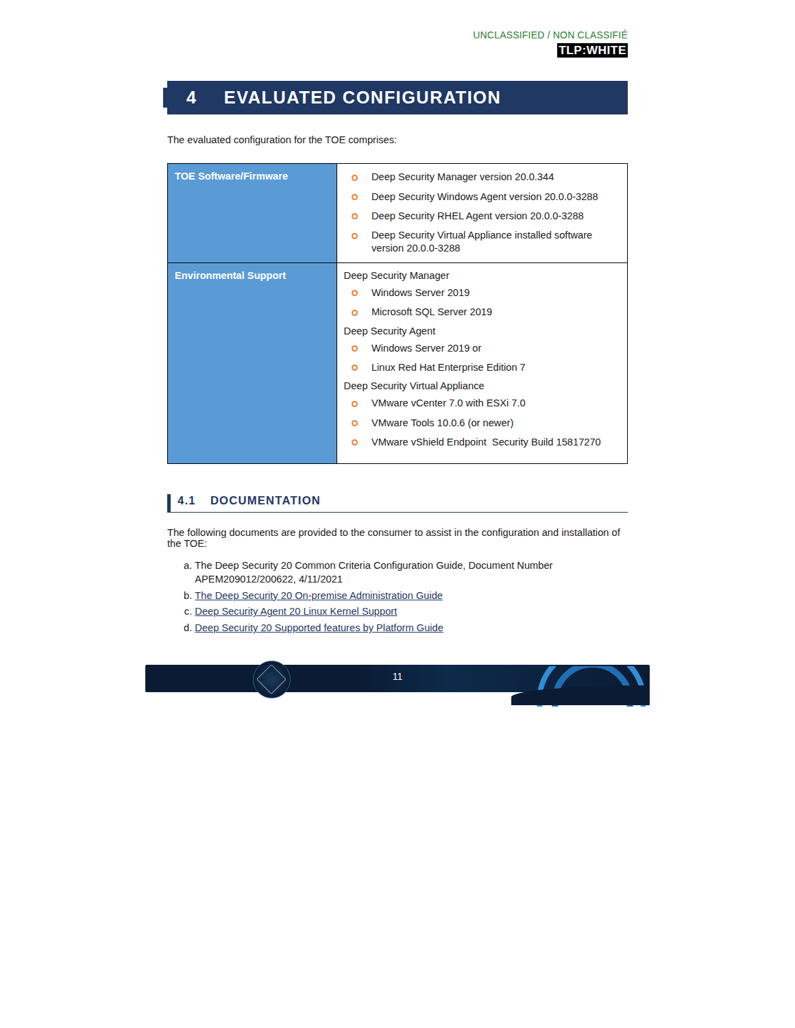UNCLASSIFIED / NON CLASSIFIÉ
TLP:WHITE
4 EVALUATED CONFIGURATION
The evaluated configuration for the TOE comprises:
| TOE Software/Firmware | Deep Security Manager version 20.0.344 Deep Security Windows Agent version 20.0.0-3288 Deep Security RHEL Agent version 20.0.0-3288 Deep Security Virtual Appliance installed software version 20.0.0-3288 |
| Environmental Support | Deep Security Manager Windows Server 2019 Microsoft SQL Server 2019 Deep Security Agent Windows Server 2019 or Linux Red Hat Enterprise Edition 7 Deep Security Virtual Appliance VMware vCenter 7.0 with ESXi 7.0 VMware Tools 10.0.6 (or newer) VMware vShield Endpoint Security Build 15817270 |
4.1 DOCUMENTATION
The following documents are provided to the consumer to assist in the configuration and installation of the TOE:
The Deep Security 20 Common Criteria Configuration Guide, Document Number APEM209012/200622, 4/11/2021
The Deep Security 20 On-premise Administration Guide
Deep Security Agent 20 Linux Kernel Support
Deep Security 20 Supported features by Platform Guide
11